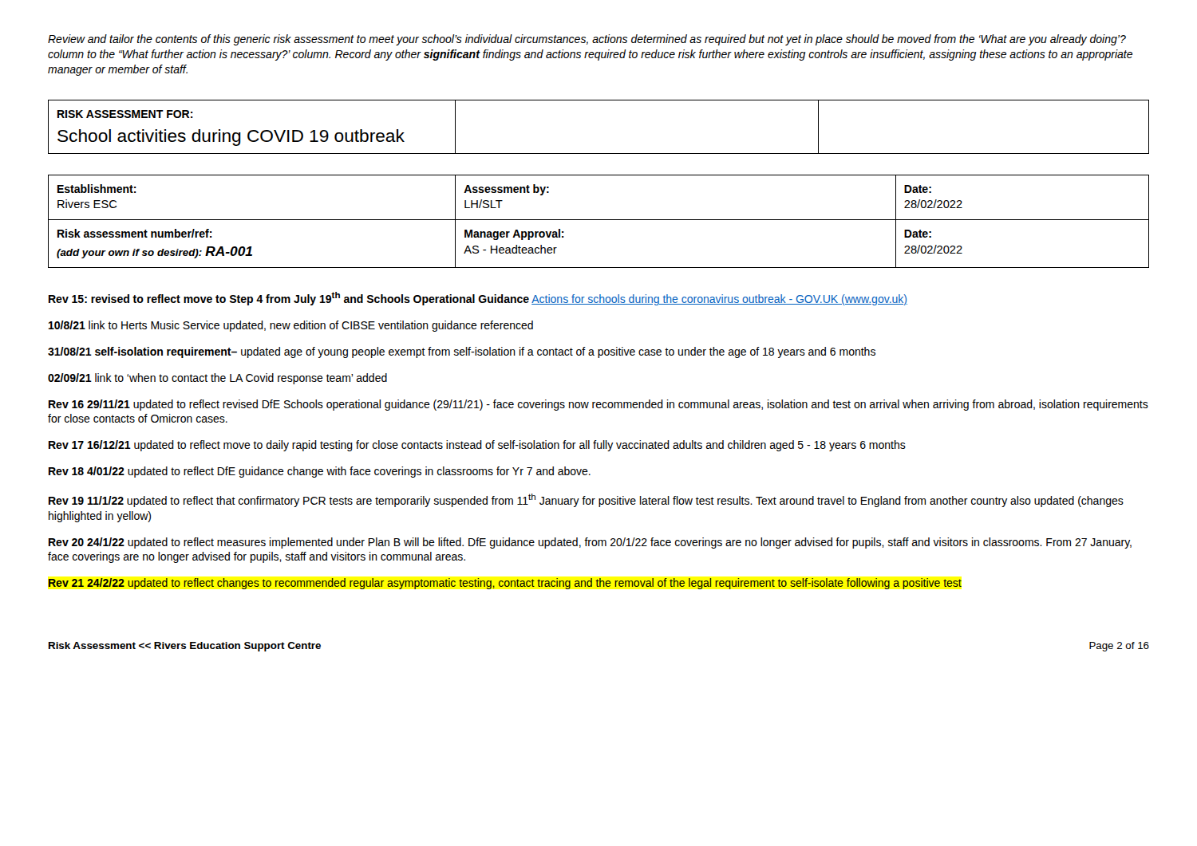Review and tailor the contents of this generic risk assessment to meet your school’s individual circumstances, actions determined as required but not yet in place should be moved from the ‘What are you already doing’? column to the “What further action is necessary?’ column. Record any other significant findings and actions required to reduce risk further where existing controls are insufficient, assigning these actions to an appropriate manager or member of staff.
| RISK ASSESSMENT FOR : School activities during COVID 19 outbreak | | |
| Establishment: Rivers ESC | Assessment by: LH/SLT | Date: 28/02/2022 |
| Risk assessment number/ref: (add your own if so desired): RA-001 | Manager Approval: AS - Headteacher | Date: 28/02/2022 |
Rev 15: revised to reflect move to Step 4 from July 19th and Schools Operational Guidance Actions for schools during the coronavirus outbreak - GOV.UK (www.gov.uk)
10/8/21 link to Herts Music Service updated, new edition of CIBSE ventilation guidance referenced
31/08/21 self-isolation requirement– updated age of young people exempt from self-isolation if a contact of a positive case to under the age of 18 years and 6 months
02/09/21 link to ‘when to contact the LA Covid response team’ added
Rev 16 29/11/21 updated to reflect revised DfE Schools operational guidance (29/11/21) - face coverings now recommended in communal areas, isolation and test on arrival when arriving from abroad, isolation requirements for close contacts of Omicron cases.
Rev 17 16/12/21 updated to reflect move to daily rapid testing for close contacts instead of self-isolation for all fully vaccinated adults and children aged 5 - 18 years 6 months
Rev 18 4/01/22 updated to reflect DfE guidance change with face coverings in classrooms for Yr 7 and above.
Rev 19 11/1/22 updated to reflect that confirmatory PCR tests are temporarily suspended from 11th January for positive lateral flow test results. Text around travel to England from another country also updated (changes highlighted in yellow)
Rev 20 24/1/22 updated to reflect measures implemented under Plan B will be lifted. DfE guidance updated, from 20/1/22 face coverings are no longer advised for pupils, staff and visitors in classrooms. From 27 January, face coverings are no longer advised for pupils, staff and visitors in communal areas.
Rev 21 24/2/22 updated to reflect changes to recommended regular asymptomatic testing, contact tracing and the removal of the legal requirement to self-isolate following a positive test
Risk Assessment << Rivers Education Support Centre
Page 2 of 16